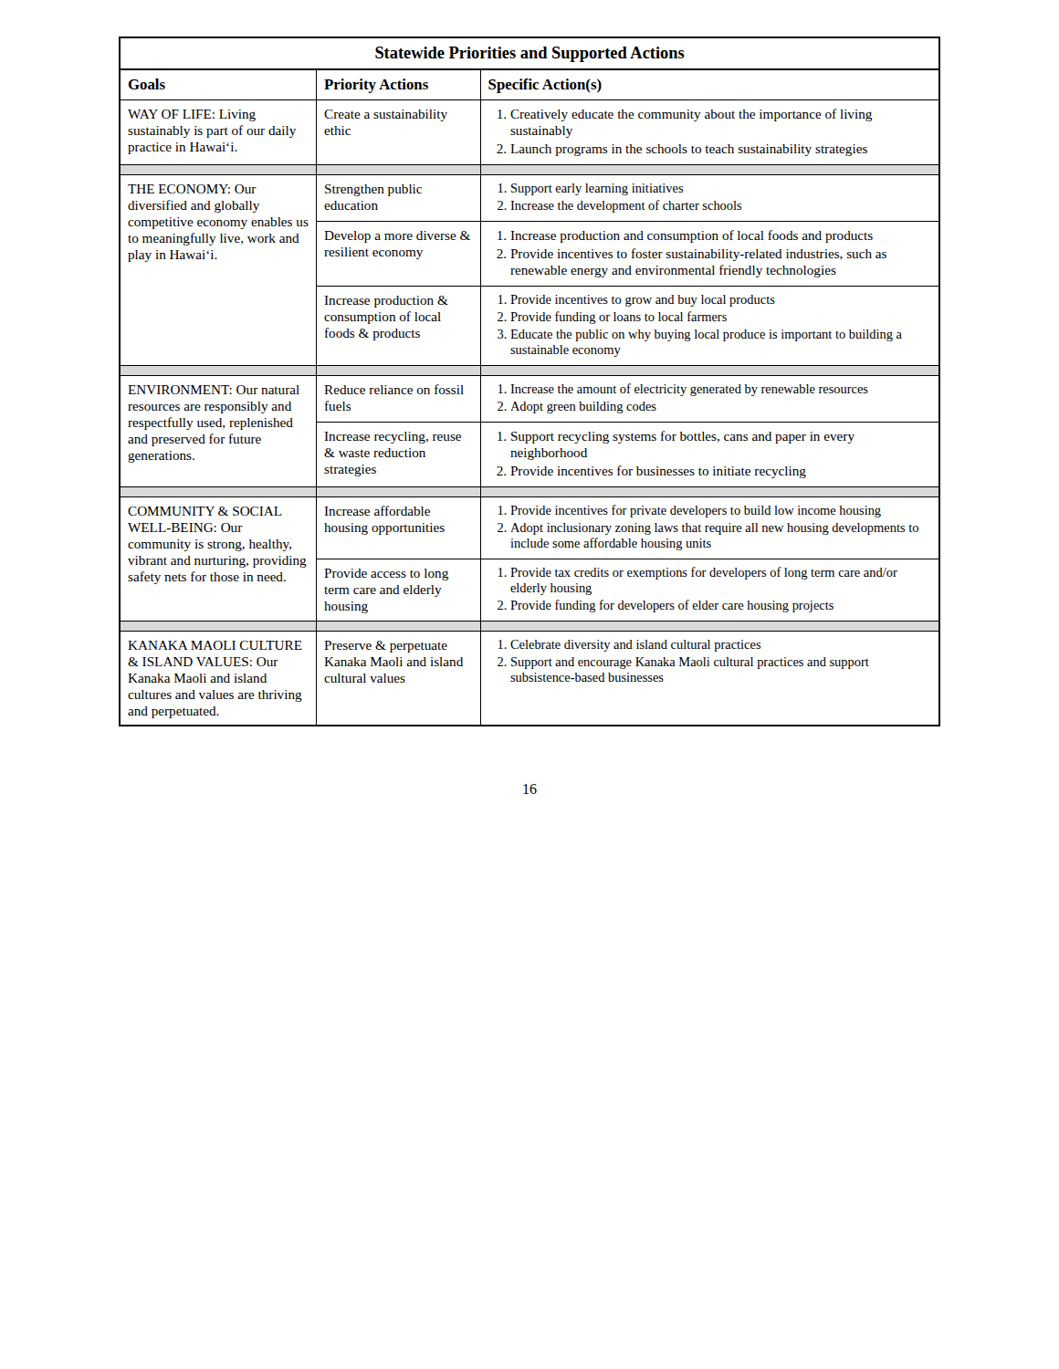Statewide Priorities and Supported Actions
| Goals | Priority Actions | Specific Action(s) |
| --- | --- | --- |
| WAY OF LIFE: Living sustainably is part of our daily practice in Hawaiʻi. | Create a sustainability ethic | Creatively educate the community about the importance of living sustainably Launch programs in the schools to teach sustainability strategies |
| THE ECONOMY: Our diversified and globally competitive economy enables us to meaningfully live, work and play in Hawaiʻi. | Strengthen public education | Support early learning initiatives Increase the development of charter schools |
| Develop a more diverse & resilient economy | Increase production and consumption of local foods and products Provide incentives to foster sustainability-related industries, such as renewable energy and environmental friendly technologies |
| Increase production & consumption of local foods & products | Provide incentives to grow and buy local products Provide funding or loans to local farmers Educate the public on why buying local produce is important to building a sustainable economy |
| ENVIRONMENT: Our natural resources are responsibly and respectfully used, replenished and preserved for future generations. | Reduce reliance on fossil fuels | Increase the amount of electricity generated by renewable resources Adopt green building codes |
| Increase recycling, reuse & waste reduction strategies | Support recycling systems for bottles, cans and paper in every neighborhood Provide incentives for businesses to initiate recycling |
| COMMUNITY & SOCIAL WELL-BEING: Our community is strong, healthy, vibrant and nurturing, providing safety nets for those in need. | Increase affordable housing opportunities | Provide incentives for private developers to build low income housing Adopt inclusionary zoning laws that require all new housing developments to include some affordable housing units |
| Provide access to long term care and elderly housing | Provide tax credits or exemptions for developers of long term care and/or elderly housing Provide funding for developers of elder care housing projects |
| KANAKA MAOLI CULTURE & ISLAND VALUES: Our Kanaka Maoli and island cultures and values are thriving and perpetuated. | Preserve & perpetuate Kanaka Maoli and island cultural values | Celebrate diversity and island cultural practices Support and encourage Kanaka Maoli cultural practices and support subsistence-based businesses |
16